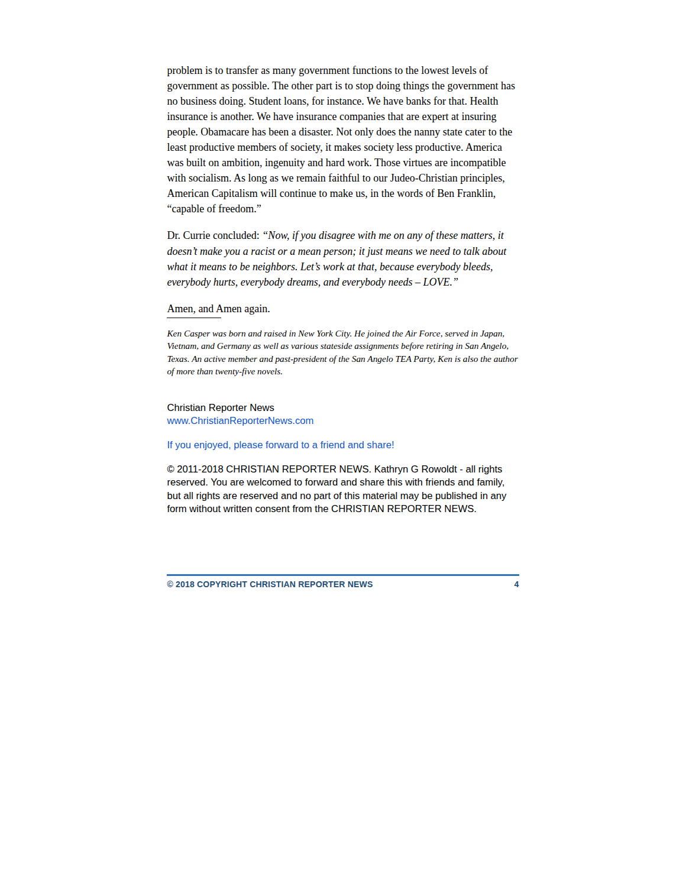problem is to transfer as many government functions to the lowest levels of government as possible. The other part is to stop doing things the government has no business doing. Student loans, for instance. We have banks for that. Health insurance is another. We have insurance companies that are expert at insuring people. Obamacare has been a disaster. Not only does the nanny state cater to the least productive members of society, it makes society less productive. America was built on ambition, ingenuity and hard work. Those virtues are incompatible with socialism. As long as we remain faithful to our Judeo-Christian principles, American Capitalism will continue to make us, in the words of Ben Franklin, “capable of freedom.”
Dr. Currie concluded: “Now, if you disagree with me on any of these matters, it doesn’t make you a racist or a mean person; it just means we need to talk about what it means to be neighbors. Let’s work at that, because everybody bleeds, everybody hurts, everybody dreams, and everybody needs – LOVE.”
Amen, and Amen again.
Ken Casper was born and raised in New York City. He joined the Air Force, served in Japan, Vietnam, and Germany as well as various stateside assignments before retiring in San Angelo, Texas. An active member and past-president of the San Angelo TEA Party, Ken is also the author of more than twenty-five novels.
Christian Reporter News
www.ChristianReporterNews.com
If you enjoyed, please forward to a friend and share!
© 2011-2018 CHRISTIAN REPORTER NEWS. Kathryn G Rowoldt - all rights reserved. You are welcomed to forward and share this with friends and family, but all rights are reserved and no part of this material may be published in any form without written consent from the CHRISTIAN REPORTER NEWS.
© 2018 COPYRIGHT CHRISTIAN REPORTER NEWS 4